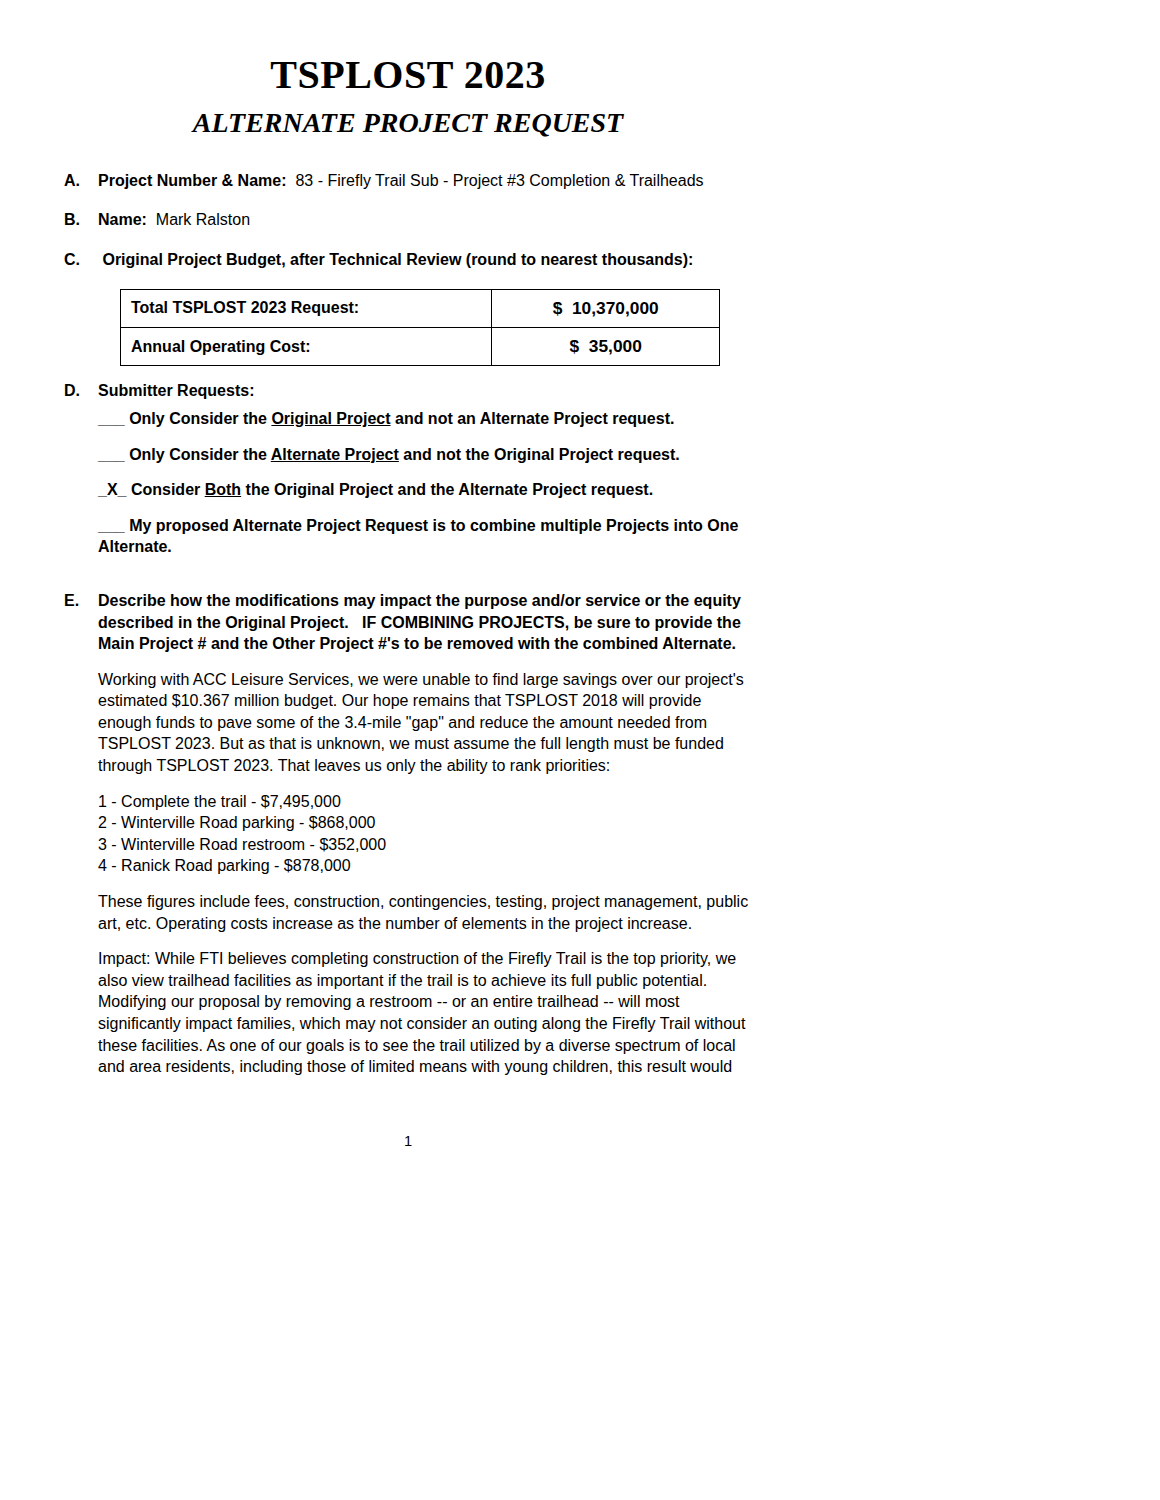TSPLOST 2023
ALTERNATE PROJECT REQUEST
A.
Project Number & Name: 83 - Firefly Trail Sub - Project #3 Completion & Trailheads
B.
Name: Mark Ralston
C.
Original Project Budget, after Technical Review (round to nearest thousands):
| Total TSPLOST 2023 Request: | $ 10,370,000 |
| Annual Operating Cost: | $ 35,000 |
D.
Submitter Requests:
___ Only Consider the Original Project and not an Alternate Project request.
___ Only Consider the Alternate Project and not the Original Project request.
_X_ Consider Both the Original Project and the Alternate Project request.
___ My proposed Alternate Project Request is to combine multiple Projects into One Alternate.
E.
Describe how the modifications may impact the purpose and/or service or the equity described in the Original Project. IF COMBINING PROJECTS, be sure to provide the Main Project # and the Other Project #'s to be removed with the combined Alternate.
Working with ACC Leisure Services, we were unable to find large savings over our project's estimated $10.367 million budget. Our hope remains that TSPLOST 2018 will provide enough funds to pave some of the 3.4-mile "gap" and reduce the amount needed from TSPLOST 2023. But as that is unknown, we must assume the full length must be funded through TSPLOST 2023. That leaves us only the ability to rank priorities:
1 - Complete the trail - $7,495,000
2 - Winterville Road parking - $868,000
3 - Winterville Road restroom - $352,000
4 - Ranick Road parking - $878,000
These figures include fees, construction, contingencies, testing, project management, public art, etc. Operating costs increase as the number of elements in the project increase.
Impact: While FTI believes completing construction of the Firefly Trail is the top priority, we also view trailhead facilities as important if the trail is to achieve its full public potential. Modifying our proposal by removing a restroom -- or an entire trailhead -- will most significantly impact families, which may not consider an outing along the Firefly Trail without these facilities. As one of our goals is to see the trail utilized by a diverse spectrum of local and area residents, including those of limited means with young children, this result would
1